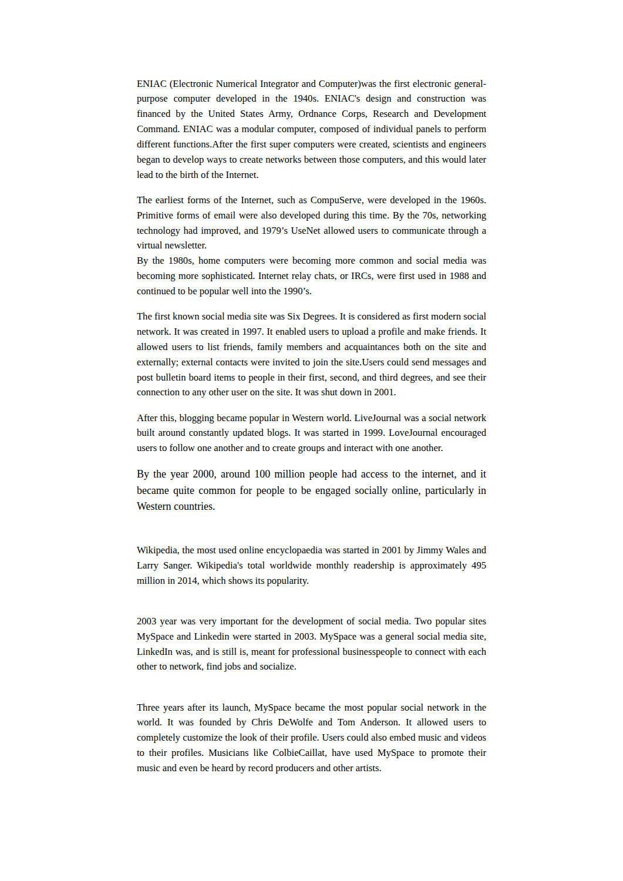ENIAC (Electronic Numerical Integrator and Computer)was the first electronic general-purpose computer developed in the 1940s. ENIAC's design and construction was financed by the United States Army, Ordnance Corps, Research and Development Command. ENIAC was a modular computer, composed of individual panels to perform different functions.After the first super computers were created, scientists and engineers began to develop ways to create networks between those computers, and this would later lead to the birth of the Internet.
The earliest forms of the Internet, such as CompuServe, were developed in the 1960s. Primitive forms of email were also developed during this time. By the 70s, networking technology had improved, and 1979’s UseNet allowed users to communicate through a virtual newsletter.
By the 1980s, home computers were becoming more common and social media was becoming more sophisticated. Internet relay chats, or IRCs, were first used in 1988 and continued to be popular well into the 1990’s.
The first known social media site was Six Degrees. It is considered as first modern social network. It was created in 1997. It enabled users to upload a profile and make friends. It allowed users to list friends, family members and acquaintances both on the site and externally; external contacts were invited to join the site.Users could send messages and post bulletin board items to people in their first, second, and third degrees, and see their connection to any other user on the site. It was shut down in 2001.
After this, blogging became popular in Western world. LiveJournal was a social network built around constantly updated blogs. It was started in 1999. LoveJournal encouraged users to follow one another and to create groups and interact with one another.
By the year 2000, around 100 million people had access to the internet, and it became quite common for people to be engaged socially online, particularly in Western countries.
Wikipedia, the most used online encyclopaedia was started in 2001 by Jimmy Wales and Larry Sanger. Wikipedia's total worldwide monthly readership is approximately 495 million in 2014, which shows its popularity.
2003 year was very important for the development of social media. Two popular sites MySpace and Linkedin were started in 2003. MySpace was a general social media site, LinkedIn was, and is still is, meant for professional businesspeople to connect with each other to network, find jobs and socialize.
Three years after its launch, MySpace became the most popular social network in the world. It was founded by Chris DeWolfe and Tom Anderson. It allowed users to completely customize the look of their profile. Users could also embed music and videos to their profiles. Musicians like ColbieCaillat, have used MySpace to promote their music and even be heard by record producers and other artists.